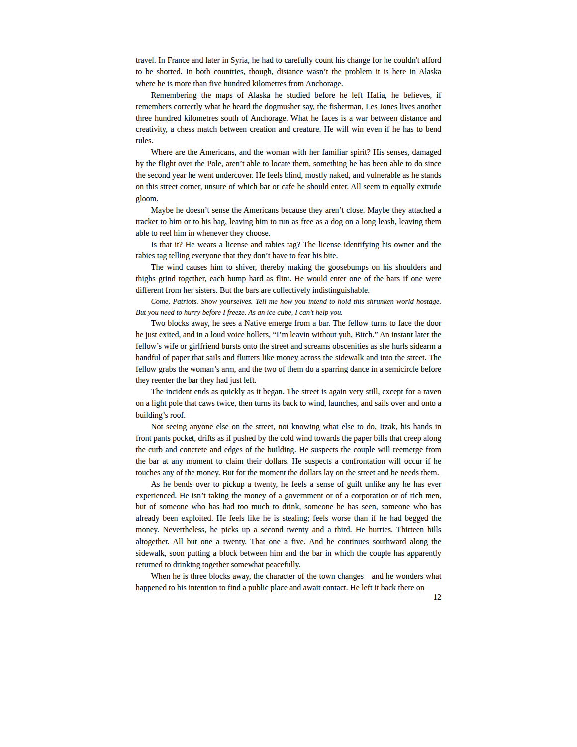travel. In France and later in Syria, he had to carefully count his change for he couldn't afford to be shorted. In both countries, though, distance wasn’t the problem it is here in Alaska where he is more than five hundred kilometres from Anchorage.
Remembering the maps of Alaska he studied before he left Hafia, he believes, if remembers correctly what he heard the dogmusher say, the fisherman, Les Jones lives another three hundred kilometres south of Anchorage. What he faces is a war between distance and creativity, a chess match between creation and creature. He will win even if he has to bend rules.
Where are the Americans, and the woman with her familiar spirit? His senses, damaged by the flight over the Pole, aren’t able to locate them, something he has been able to do since the second year he went undercover. He feels blind, mostly naked, and vulnerable as he stands on this street corner, unsure of which bar or cafe he should enter. All seem to equally extrude gloom.
Maybe he doesn’t sense the Americans because they aren’t close. Maybe they attached a tracker to him or to his bag, leaving him to run as free as a dog on a long leash, leaving them able to reel him in whenever they choose.
Is that it? He wears a license and rabies tag? The license identifying his owner and the rabies tag telling everyone that they don’t have to fear his bite.
The wind causes him to shiver, thereby making the goosebumps on his shoulders and thighs grind together, each bump hard as flint. He would enter one of the bars if one were different from her sisters. But the bars are collectively indistinguishable.
Come, Patriots. Show yourselves. Tell me how you intend to hold this shrunken world hostage. But you need to hurry before I freeze. As an ice cube, I can’t help you.
Two blocks away, he sees a Native emerge from a bar. The fellow turns to face the door he just exited, and in a loud voice hollers, “I’m leavin without yuh, Bitch.” An instant later the fellow’s wife or girlfriend bursts onto the street and screams obscenities as she hurls sidearm a handful of paper that sails and flutters like money across the sidewalk and into the street. The fellow grabs the woman’s arm, and the two of them do a sparring dance in a semicircle before they reenter the bar they had just left.
The incident ends as quickly as it began. The street is again very still, except for a raven on a light pole that caws twice, then turns its back to wind, launches, and sails over and onto a building’s roof.
Not seeing anyone else on the street, not knowing what else to do, Itzak, his hands in front pants pocket, drifts as if pushed by the cold wind towards the paper bills that creep along the curb and concrete and edges of the building. He suspects the couple will reemerge from the bar at any moment to claim their dollars. He suspects a confrontation will occur if he touches any of the money. But for the moment the dollars lay on the street and he needs them.
As he bends over to pickup a twenty, he feels a sense of guilt unlike any he has ever experienced. He isn’t taking the money of a government or of a corporation or of rich men, but of someone who has had too much to drink, someone he has seen, someone who has already been exploited. He feels like he is stealing; feels worse than if he had begged the money. Nevertheless, he picks up a second twenty and a third. He hurries. Thirteen bills altogether. All but one a twenty. That one a five. And he continues southward along the sidewalk, soon putting a block between him and the bar in which the couple has apparently returned to drinking together somewhat peacefully.
When he is three blocks away, the character of the town changes—and he wonders what happened to his intention to find a public place and await contact. He left it back there on
12